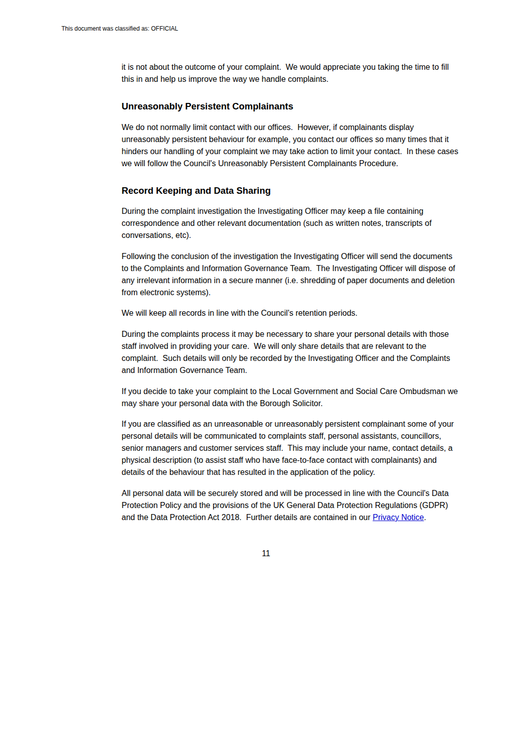This document was classified as: OFFICIAL
it is not about the outcome of your complaint. We would appreciate you taking the time to fill this in and help us improve the way we handle complaints.
Unreasonably Persistent Complainants
We do not normally limit contact with our offices. However, if complainants display unreasonably persistent behaviour for example, you contact our offices so many times that it hinders our handling of your complaint we may take action to limit your contact. In these cases we will follow the Council's Unreasonably Persistent Complainants Procedure.
Record Keeping and Data Sharing
During the complaint investigation the Investigating Officer may keep a file containing correspondence and other relevant documentation (such as written notes, transcripts of conversations, etc).
Following the conclusion of the investigation the Investigating Officer will send the documents to the Complaints and Information Governance Team. The Investigating Officer will dispose of any irrelevant information in a secure manner (i.e. shredding of paper documents and deletion from electronic systems).
We will keep all records in line with the Council's retention periods.
During the complaints process it may be necessary to share your personal details with those staff involved in providing your care. We will only share details that are relevant to the complaint. Such details will only be recorded by the Investigating Officer and the Complaints and Information Governance Team.
If you decide to take your complaint to the Local Government and Social Care Ombudsman we may share your personal data with the Borough Solicitor.
If you are classified as an unreasonable or unreasonably persistent complainant some of your personal details will be communicated to complaints staff, personal assistants, councillors, senior managers and customer services staff. This may include your name, contact details, a physical description (to assist staff who have face-to-face contact with complainants) and details of the behaviour that has resulted in the application of the policy.
All personal data will be securely stored and will be processed in line with the Council's Data Protection Policy and the provisions of the UK General Data Protection Regulations (GDPR) and the Data Protection Act 2018. Further details are contained in our Privacy Notice.
11